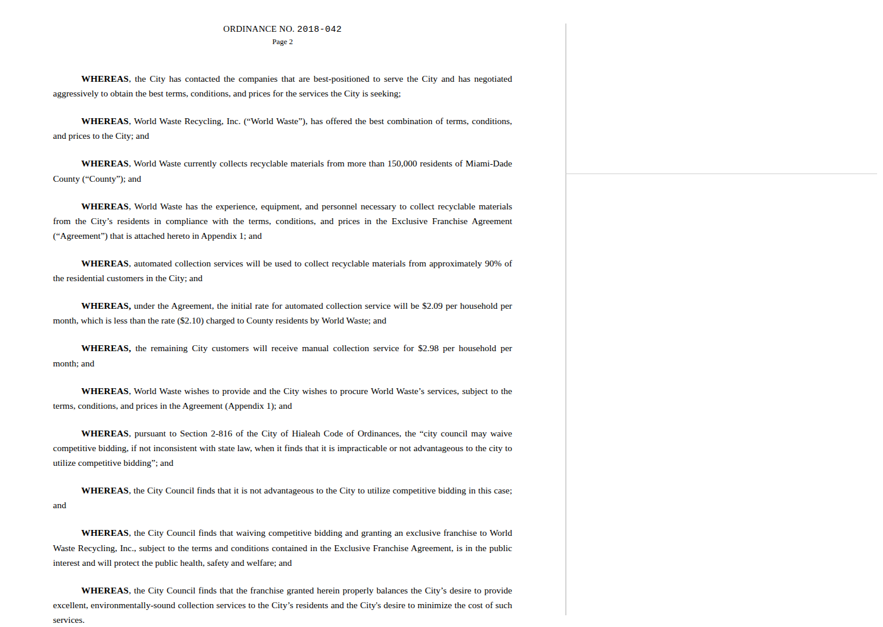ORDINANCE NO. 2018-042
Page 2
WHEREAS, the City has contacted the companies that are best-positioned to serve the City and has negotiated aggressively to obtain the best terms, conditions, and prices for the services the City is seeking;
WHEREAS, World Waste Recycling, Inc. (“World Waste”), has offered the best combination of terms, conditions, and prices to the City; and
WHEREAS, World Waste currently collects recyclable materials from more than 150,000 residents of Miami-Dade County (“County”); and
WHEREAS, World Waste has the experience, equipment, and personnel necessary to collect recyclable materials from the City’s residents in compliance with the terms, conditions, and prices in the Exclusive Franchise Agreement (“Agreement”) that is attached hereto in Appendix 1; and
WHEREAS, automated collection services will be used to collect recyclable materials from approximately 90% of the residential customers in the City; and
WHEREAS, under the Agreement, the initial rate for automated collection service will be $2.09 per household per month, which is less than the rate ($2.10) charged to County residents by World Waste; and
WHEREAS, the remaining City customers will receive manual collection service for $2.98 per household per month; and
WHEREAS, World Waste wishes to provide and the City wishes to procure World Waste’s services, subject to the terms, conditions, and prices in the Agreement (Appendix 1); and
WHEREAS, pursuant to Section 2-816 of the City of Hialeah Code of Ordinances, the “city council may waive competitive bidding, if not inconsistent with state law, when it finds that it is impracticable or not advantageous to the city to utilize competitive bidding”; and
WHEREAS, the City Council finds that it is not advantageous to the City to utilize competitive bidding in this case; and
WHEREAS, the City Council finds that waiving competitive bidding and granting an exclusive franchise to World Waste Recycling, Inc., subject to the terms and conditions contained in the Exclusive Franchise Agreement, is in the public interest and will protect the public health, safety and welfare; and
WHEREAS, the City Council finds that the franchise granted herein properly balances the City’s desire to provide excellent, environmentally-sound collection services to the City’s residents and the City's desire to minimize the cost of such services.